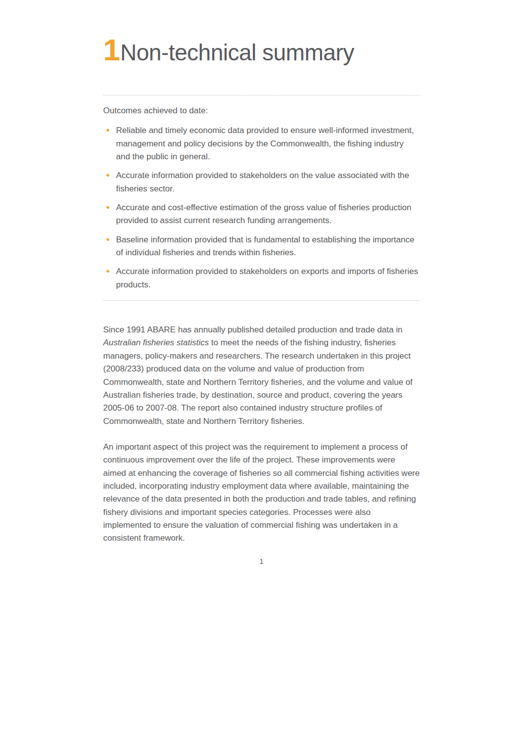1 Non-technical summary
Outcomes achieved to date:
Reliable and timely economic data provided to ensure well-informed investment, management and policy decisions by the Commonwealth, the fishing industry and the public in general.
Accurate information provided to stakeholders on the value associated with the fisheries sector.
Accurate and cost-effective estimation of the gross value of fisheries production provided to assist current research funding arrangements.
Baseline information provided that is fundamental to establishing the importance of individual fisheries and trends within fisheries.
Accurate information provided to stakeholders on exports and imports of fisheries products.
Since 1991 ABARE has annually published detailed production and trade data in Australian fisheries statistics to meet the needs of the fishing industry, fisheries managers, policy-makers and researchers. The research undertaken in this project (2008/233) produced data on the volume and value of production from Commonwealth, state and Northern Territory fisheries, and the volume and value of Australian fisheries trade, by destination, source and product, covering the years 2005-06 to 2007-08. The report also contained industry structure profiles of Commonwealth, state and Northern Territory fisheries.
An important aspect of this project was the requirement to implement a process of continuous improvement over the life of the project. These improvements were aimed at enhancing the coverage of fisheries so all commercial fishing activities were included, incorporating industry employment data where available, maintaining the relevance of the data presented in both the production and trade tables, and refining fishery divisions and important species categories. Processes were also implemented to ensure the valuation of commercial fishing was undertaken in a consistent framework.
1